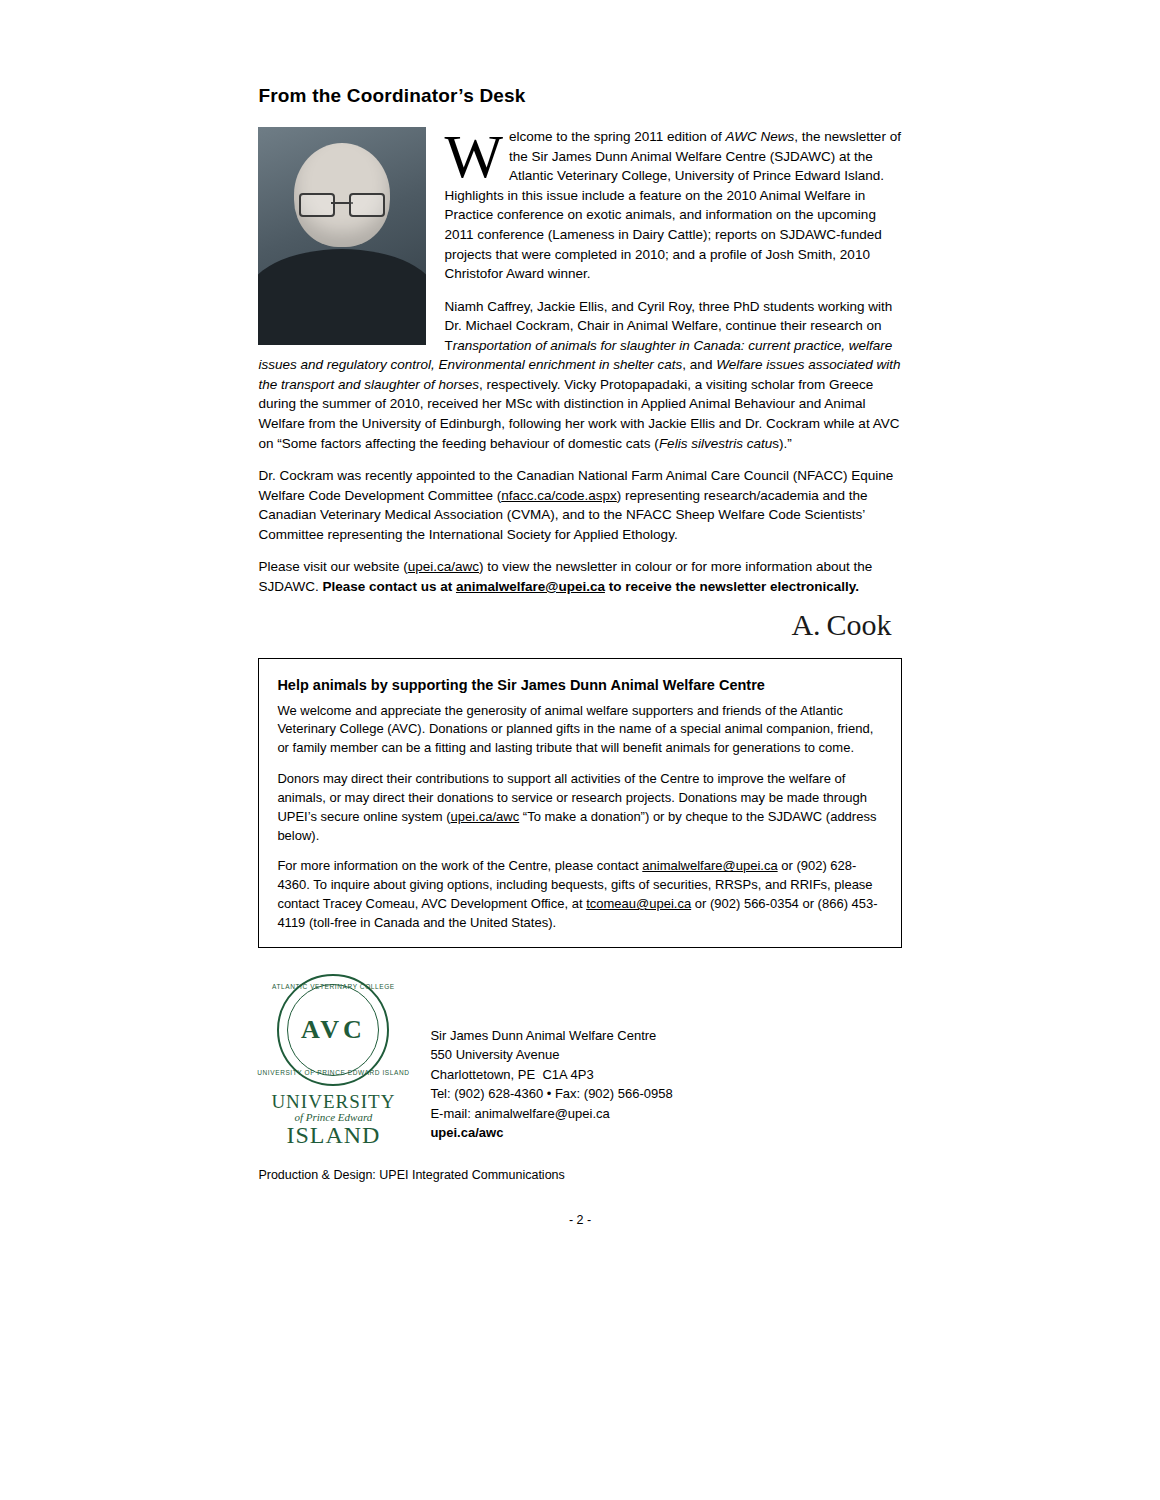From the Coordinator’s Desk
Welcome to the spring 2011 edition of AWC News, the newsletter of the Sir James Dunn Animal Welfare Centre (SJDAWC) at the Atlantic Veterinary College, University of Prince Edward Island. Highlights in this issue include a feature on the 2010 Animal Welfare in Practice conference on exotic animals, and information on the upcoming 2011 conference (Lameness in Dairy Cattle); reports on SJDAWC-funded projects that were completed in 2010; and a profile of Josh Smith, 2010 Christofor Award winner.
Niamh Caffrey, Jackie Ellis, and Cyril Roy, three PhD students working with Dr. Michael Cockram, Chair in Animal Welfare, continue their research on Transportation of animals for slaughter in Canada: current practice, welfare issues and regulatory control, Environmental enrichment in shelter cats, and Welfare issues associated with the transport and slaughter of horses, respectively. Vicky Protopapadaki, a visiting scholar from Greece during the summer of 2010, received her MSc with distinction in Applied Animal Behaviour and Animal Welfare from the University of Edinburgh, following her work with Jackie Ellis and Dr. Cockram while at AVC on “Some factors affecting the feeding behaviour of domestic cats (Felis silvestris catus).”
Dr. Cockram was recently appointed to the Canadian National Farm Animal Care Council (NFACC) Equine Welfare Code Development Committee (nfacc.ca/code.aspx) representing research/academia and the Canadian Veterinary Medical Association (CVMA), and to the NFACC Sheep Welfare Code Scientists’ Committee representing the International Society for Applied Ethology.
Please visit our website (upei.ca/awc) to view the newsletter in colour or for more information about the SJDAWC. Please contact us at animalwelfare@upei.ca to receive the newsletter electronically.
A. Cook
Help animals by supporting the Sir James Dunn Animal Welfare Centre
We welcome and appreciate the generosity of animal welfare supporters and friends of the Atlantic Veterinary College (AVC). Donations or planned gifts in the name of a special animal companion, friend, or family member can be a fitting and lasting tribute that will benefit animals for generations to come.
Donors may direct their contributions to support all activities of the Centre to improve the welfare of animals, or may direct their donations to service or research projects. Donations may be made through UPEI’s secure online system (upei.ca/awc “To make a donation”) or by cheque to the SJDAWC (address below).
For more information on the work of the Centre, please contact animalwelfare@upei.ca or (902) 628-4360. To inquire about giving options, including bequests, gifts of securities, RRSPs, and RRIFs, please contact Tracey Comeau, AVC Development Office, at tcomeau@upei.ca or (902) 566-0354 or (866) 453-4119 (toll-free in Canada and the United States).
ATLANTIC VETERINARY COLLEGE
AVC
UNIVERSITY OF PRINCE EDWARD ISLAND
UNIVERSITY of Prince Edward ISLAND
Sir James Dunn Animal Welfare Centre
550 University Avenue
Charlottetown, PE C1A 4P3
Tel: (902) 628-4360 • Fax: (902) 566-0958
E-mail: animalwelfare@upei.ca
upei.ca/awc
Production & Design: UPEI Integrated Communications
- 2 -